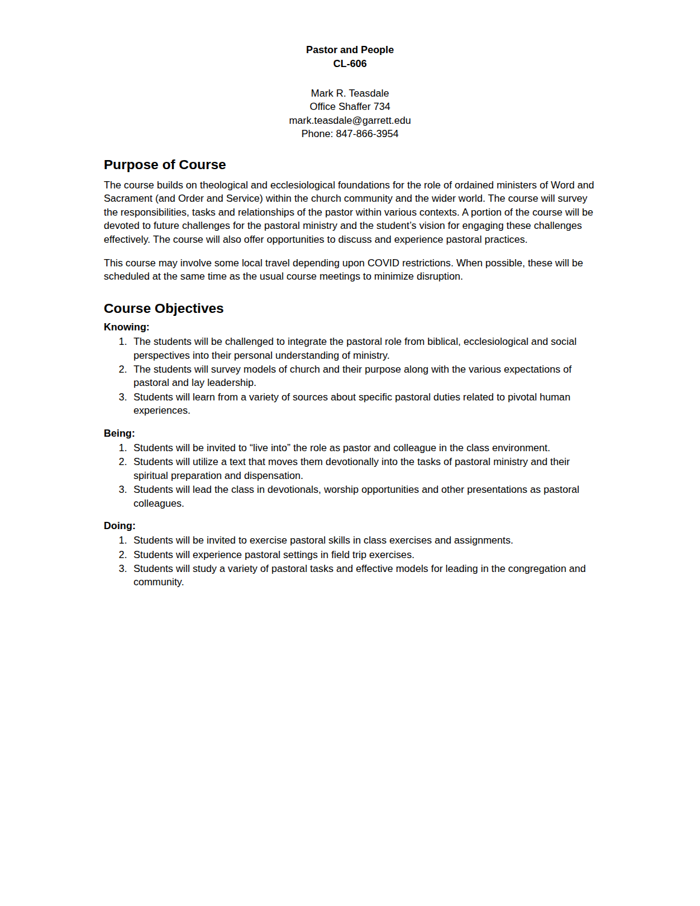Pastor and People
CL-606
Mark R. Teasdale
Office Shaffer 734
mark.teasdale@garrett.edu
Phone: 847-866-3954
Purpose of Course
The course builds on theological and ecclesiological foundations for the role of ordained ministers of Word and Sacrament (and Order and Service) within the church community and the wider world. The course will survey the responsibilities, tasks and relationships of the pastor within various contexts. A portion of the course will be devoted to future challenges for the pastoral ministry and the student’s vision for engaging these challenges effectively. The course will also offer opportunities to discuss and experience pastoral practices.
This course may involve some local travel depending upon COVID restrictions. When possible, these will be scheduled at the same time as the usual course meetings to minimize disruption.
Course Objectives
Knowing:
The students will be challenged to integrate the pastoral role from biblical, ecclesiological and social perspectives into their personal understanding of ministry.
The students will survey models of church and their purpose along with the various expectations of pastoral and lay leadership.
Students will learn from a variety of sources about specific pastoral duties related to pivotal human experiences.
Being:
Students will be invited to “live into” the role as pastor and colleague in the class environment.
Students will utilize a text that moves them devotionally into the tasks of pastoral ministry and their spiritual preparation and dispensation.
Students will lead the class in devotionals, worship opportunities and other presentations as pastoral colleagues.
Doing:
Students will be invited to exercise pastoral skills in class exercises and assignments.
Students will experience pastoral settings in field trip exercises.
Students will study a variety of pastoral tasks and effective models for leading in the congregation and community.